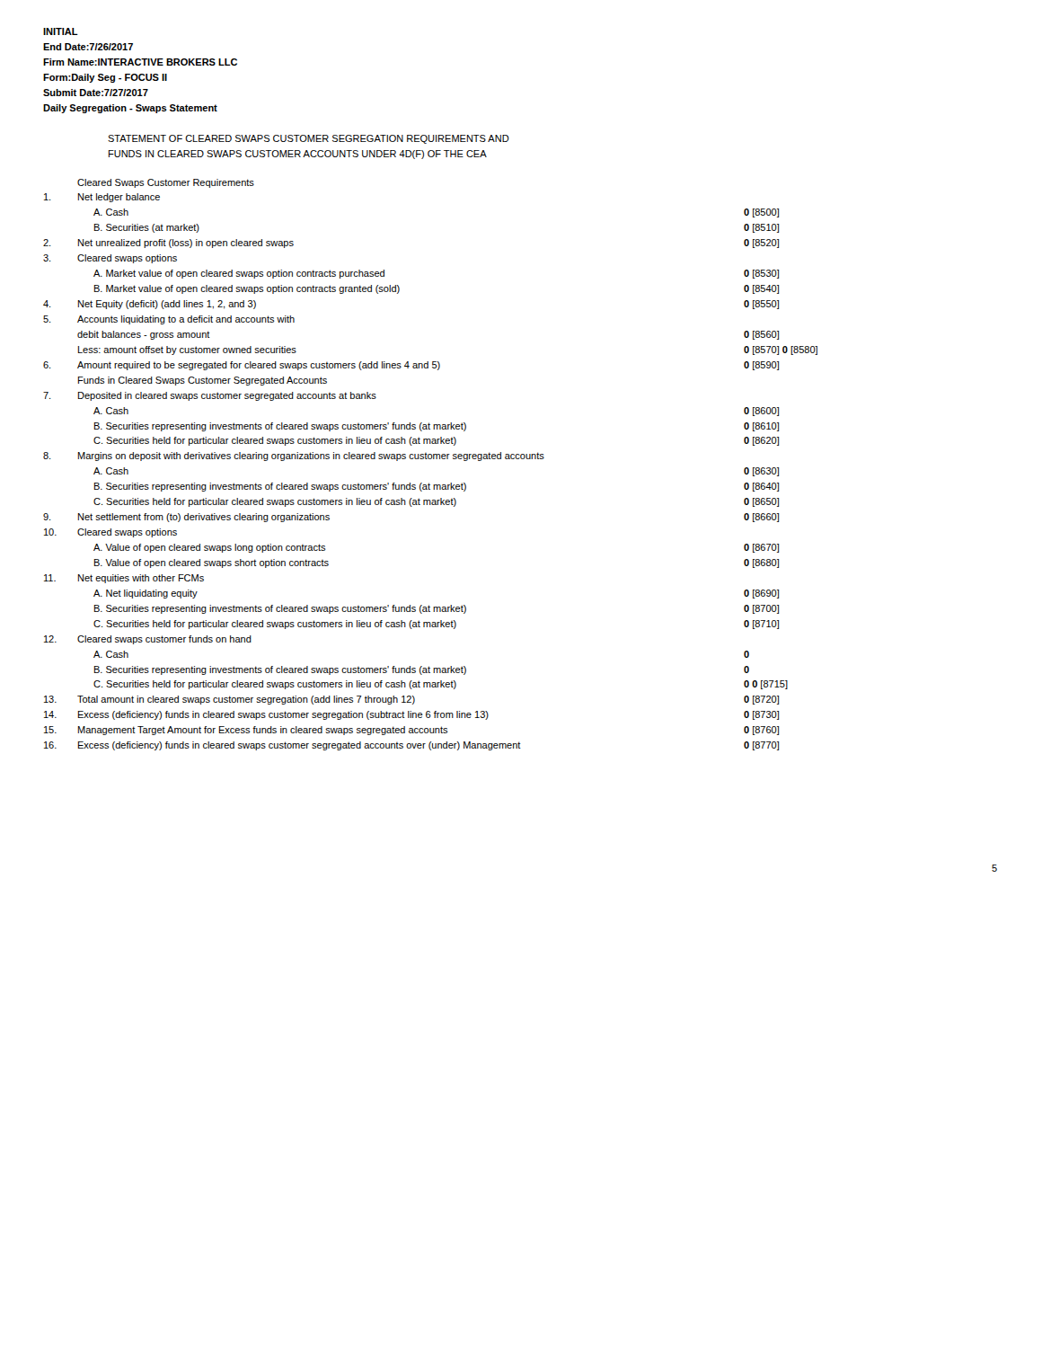INITIAL
End Date:7/26/2017
Firm Name:INTERACTIVE BROKERS LLC
Form:Daily Seg - FOCUS II
Submit Date:7/27/2017
Daily Segregation - Swaps Statement
STATEMENT OF CLEARED SWAPS CUSTOMER SEGREGATION REQUIREMENTS AND
FUNDS IN CLEARED SWAPS CUSTOMER ACCOUNTS UNDER 4D(F) OF THE CEA
| | Cleared Swaps Customer Requirements | |
| 1. | Net ledger balance | |
| | A. Cash | 0 [8500] |
| | B. Securities (at market) | 0 [8510] |
| 2. | Net unrealized profit (loss) in open cleared swaps | 0 [8520] |
| 3. | Cleared swaps options | |
| | A. Market value of open cleared swaps option contracts purchased | 0 [8530] |
| | B. Market value of open cleared swaps option contracts granted (sold) | 0 [8540] |
| 4. | Net Equity (deficit) (add lines 1, 2, and 3) | 0 [8550] |
| 5. | Accounts liquidating to a deficit and accounts with | |
| | debit balances - gross amount | 0 [8560] |
| | Less: amount offset by customer owned securities | 0 [8570] 0 [8580] |
| 6. | Amount required to be segregated for cleared swaps customers (add lines 4 and 5) | 0 [8590] |
| | Funds in Cleared Swaps Customer Segregated Accounts | |
| 7. | Deposited in cleared swaps customer segregated accounts at banks | |
| | A. Cash | 0 [8600] |
| | B. Securities representing investments of cleared swaps customers' funds (at market) | 0 [8610] |
| | C. Securities held for particular cleared swaps customers in lieu of cash (at market) | 0 [8620] |
| 8. | Margins on deposit with derivatives clearing organizations in cleared swaps customer segregated accounts | |
| | A. Cash | 0 [8630] |
| | B. Securities representing investments of cleared swaps customers' funds (at market) | 0 [8640] |
| | C. Securities held for particular cleared swaps customers in lieu of cash (at market) | 0 [8650] |
| 9. | Net settlement from (to) derivatives clearing organizations | 0 [8660] |
| 10. | Cleared swaps options | |
| | A. Value of open cleared swaps long option contracts | 0 [8670] |
| | B. Value of open cleared swaps short option contracts | 0 [8680] |
| 11. | Net equities with other FCMs | |
| | A. Net liquidating equity | 0 [8690] |
| | B. Securities representing investments of cleared swaps customers' funds (at market) | 0 [8700] |
| | C. Securities held for particular cleared swaps customers in lieu of cash (at market) | 0 [8710] |
| 12. | Cleared swaps customer funds on hand | |
| | A. Cash | 0 |
| | B. Securities representing investments of cleared swaps customers' funds (at market) | 0 |
| | C. Securities held for particular cleared swaps customers in lieu of cash (at market) | 0 0 [8715] |
| 13. | Total amount in cleared swaps customer segregation (add lines 7 through 12) | 0 [8720] |
| 14. | Excess (deficiency) funds in cleared swaps customer segregation (subtract line 6 from line 13) | 0 [8730] |
| 15. | Management Target Amount for Excess funds in cleared swaps segregated accounts | 0 [8760] |
| 16. | Excess (deficiency) funds in cleared swaps customer segregated accounts over (under) Management | 0 [8770] |
5